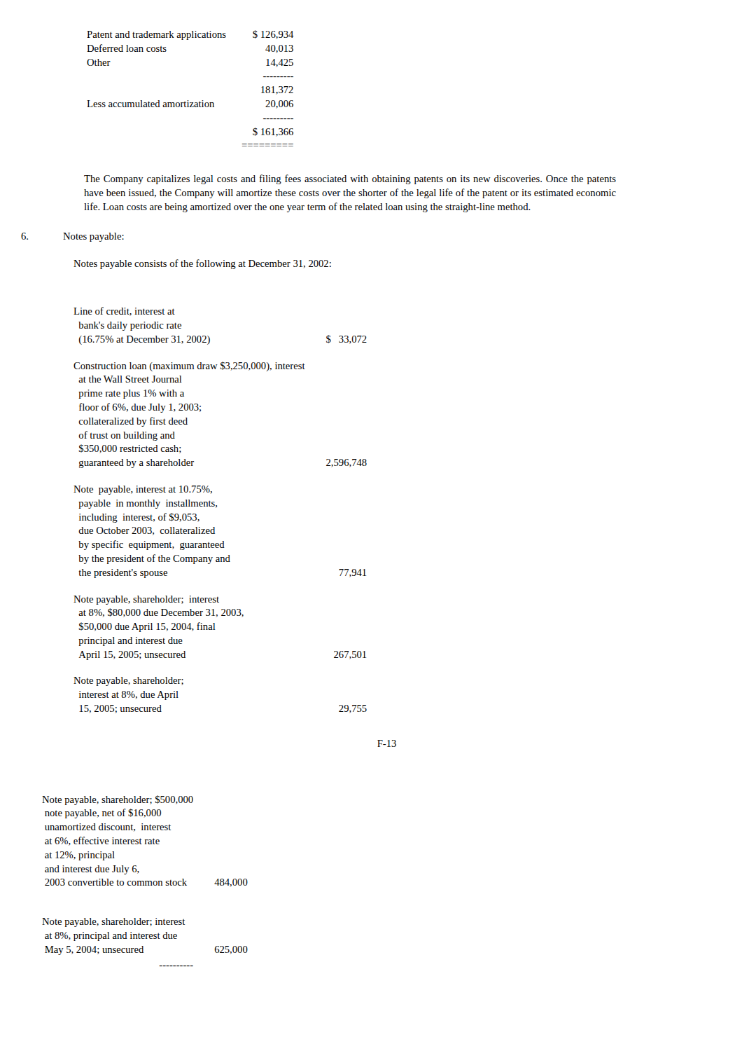| Patent and trademark applications | $ 126,934 | |
| Deferred loan costs | 40,013 | |
| Other | 14,425 | |
| | --------- | |
| | 181,372 | |
| Less accumulated amortization | 20,006 | |
| | --------- | |
| | $ 161,366 | |
| | ========= | |
The Company capitalizes legal costs and filing fees associated with obtaining patents on its new discoveries. Once the patents have been issued, the Company will amortize these costs over the shorter of the legal life of the patent or its estimated economic life. Loan costs are being amortized over the one year term of the related loan using the straight-line method.
6. Notes payable:
Notes payable consists of the following at December 31, 2002:
| Line of credit, interest at bank's daily periodic rate (16.75% at December 31, 2002) | $ 33,072 |
| Construction loan (maximum draw $3,250,000), interest at the Wall Street Journal prime rate plus 1% with a floor of 6%, due July 1, 2003; collateralized by first deed of trust on building and $350,000 restricted cash; guaranteed by a shareholder | 2,596,748 |
| Note payable, interest at 10.75%, payable in monthly installments, including interest, of $9,053, due October 2003, collateralized by specific equipment, guaranteed by the president of the Company and the president's spouse | 77,941 |
| Note payable, shareholder; interest at 8%, $80,000 due December 31, 2003, $50,000 due April 15, 2004, final principal and interest due April 15, 2005; unsecured | 267,501 |
| Note payable, shareholder; interest at 8%, due April 15, 2005; unsecured | 29,755 |
F-13
| Note payable, shareholder; $500,000 note payable, net of $16,000 unamortized discount, interest at 6%, effective interest rate at 12%, principal and interest due July 6, 2003 convertible to common stock | 484,000 |
| Note payable, shareholder; interest at 8%, principal and interest due May 5, 2004; unsecured | 625,000 |
| ---------- | |